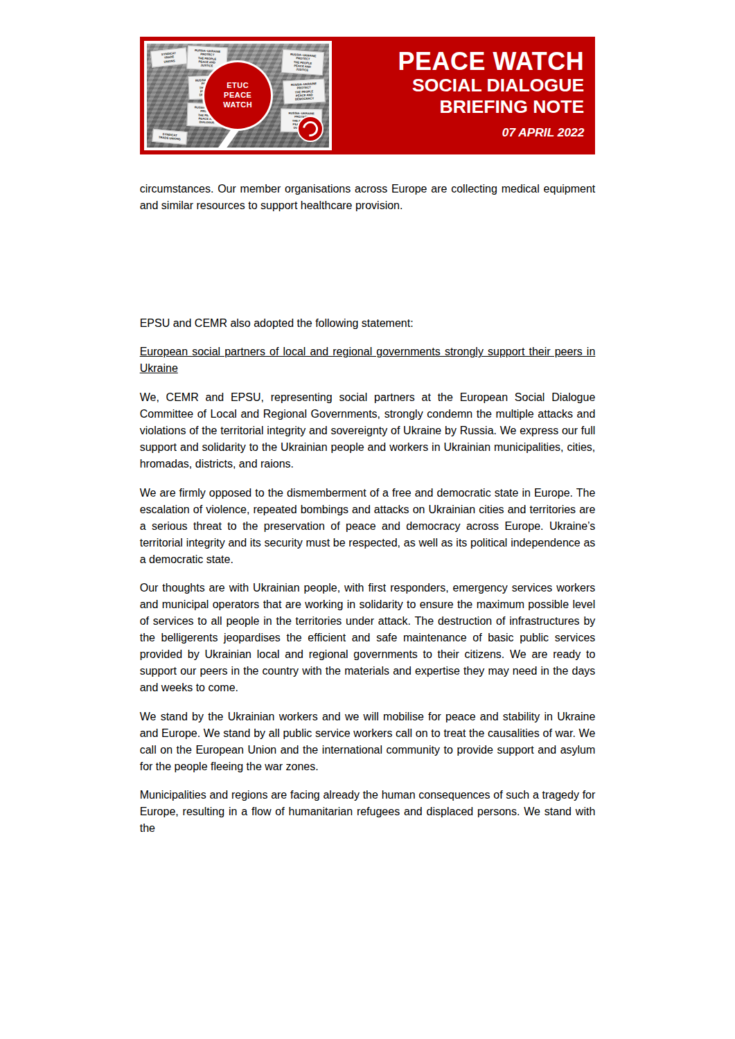SYNDICAT
TRADE
UNIONS
RUSSIA–UKRAINE
PROTECT
THE PEOPLE
PEACE AND
JUSTICE
RUSSIA–UKRAINE
PROTECT
THE PEOPLE
PEACE AND
DEMOCRACY
RUSSIA–UKRAINE
PROTECT
THE PEOPLE
PEACE AND
DIALOGUE
RUSSIA–UKRAINE
PROTECT
THE PEOPLE
PEACE AND
JUSTICE
RUSSIA–UKRAINE
PROTECT
THE PEOPLE
PEACE AND
DEMOCRACY
RUSSIA–UKRAINE
PROTECT
THE PEOPLE
PEACE AND
DIALOGUE
SYNDICAT
TRADE UNIONS
ETUC
PEACE
WATCH
PEACE WATCH
SOCIAL DIALOGUE
BRIEFING NOTE
07 APRIL 2022
circumstances. Our member organisations across Europe are collecting medical equipment and similar resources to support healthcare provision.
EPSU and CEMR also adopted the following statement:
European social partners of local and regional governments strongly support their peers in Ukraine
We, CEMR and EPSU, representing social partners at the European Social Dialogue Committee of Local and Regional Governments, strongly condemn the multiple attacks and violations of the territorial integrity and sovereignty of Ukraine by Russia. We express our full support and solidarity to the Ukrainian people and workers in Ukrainian municipalities, cities, hromadas, districts, and raions.
We are firmly opposed to the dismemberment of a free and democratic state in Europe. The escalation of violence, repeated bombings and attacks on Ukrainian cities and territories are a serious threat to the preservation of peace and democracy across Europe. Ukraine’s territorial integrity and its security must be respected, as well as its political independence as a democratic state.
Our thoughts are with Ukrainian people, with first responders, emergency services workers and municipal operators that are working in solidarity to ensure the maximum possible level of services to all people in the territories under attack. The destruction of infrastructures by the belligerents jeopardises the efficient and safe maintenance of basic public services provided by Ukrainian local and regional governments to their citizens. We are ready to support our peers in the country with the materials and expertise they may need in the days and weeks to come.
We stand by the Ukrainian workers and we will mobilise for peace and stability in Ukraine and Europe. We stand by all public service workers call on to treat the causalities of war. We call on the European Union and the international community to provide support and asylum for the people fleeing the war zones.
Municipalities and regions are facing already the human consequences of such a tragedy for Europe, resulting in a flow of humanitarian refugees and displaced persons. We stand with the